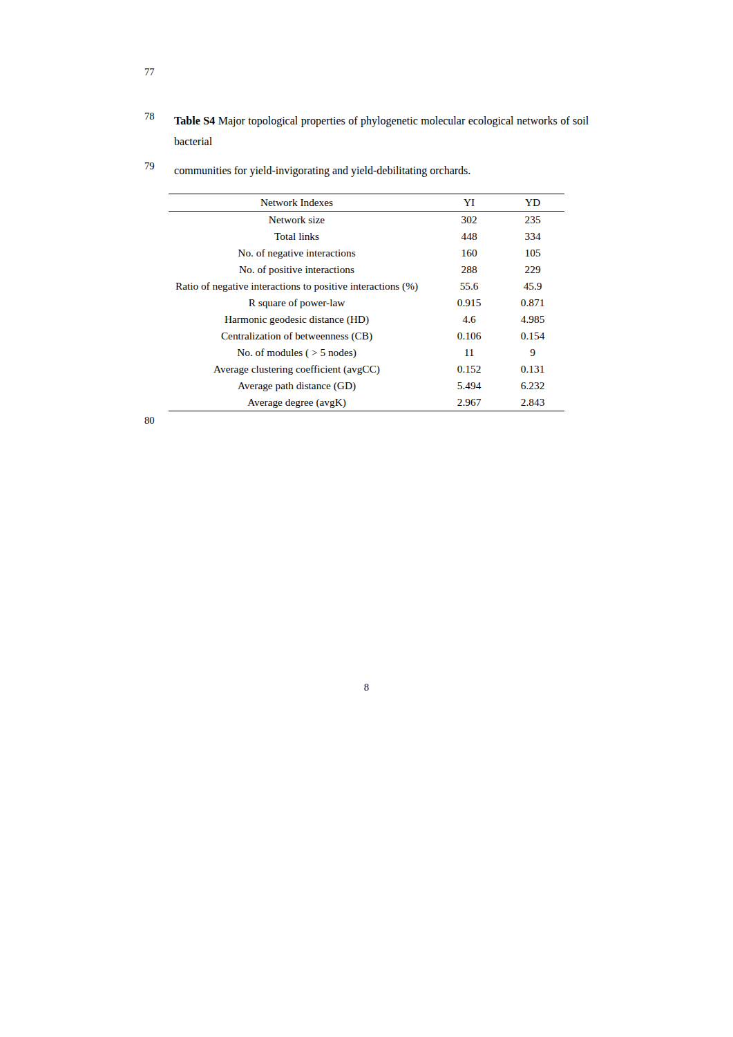77
78
Table S4 Major topological properties of phylogenetic molecular ecological networks of soil bacterial
79
communities for yield-invigorating and yield-debilitating orchards.
| Network Indexes | YI | YD |
| --- | --- | --- |
| Network size | 302 | 235 |
| Total links | 448 | 334 |
| No. of negative interactions | 160 | 105 |
| No. of positive interactions | 288 | 229 |
| Ratio of negative interactions to positive interactions (%) | 55.6 | 45.9 |
| R square of power-law | 0.915 | 0.871 |
| Harmonic geodesic distance (HD) | 4.6 | 4.985 |
| Centralization of betweenness (CB) | 0.106 | 0.154 |
| No. of modules ( > 5 nodes) | 11 | 9 |
| Average clustering coefficient (avgCC) | 0.152 | 0.131 |
| Average path distance (GD) | 5.494 | 6.232 |
| Average degree (avgK) | 2.967 | 2.843 |
80
8